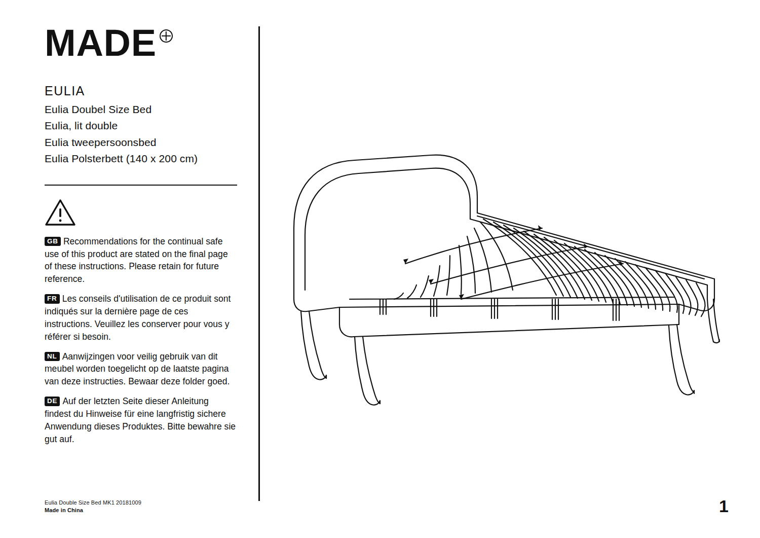MADE
EULIA
Eulia Doubel Size Bed
Eulia, lit double
Eulia tweepersoonsbed
Eulia Polsterbett (140 x 200 cm)
GBRecommendations for the continual safe use of this product are stated on the final page of these instructions. Please retain for future reference.
FRLes conseils d'utilisation de ce produit sont indiqués sur la dernière page de ces instructions. Veuillez les conserver pour vous y référer si besoin.
NLAanwijzingen voor veilig gebruik van dit meubel worden toegelicht op de laatste pagina van deze instructies. Bewaar deze folder goed.
DEAuf der letzten Seite dieser Anleitung findest du Hinweise für eine langfristig sichere Anwendung dieses Produktes. Bitte bewahre sie gut auf.
Eulia Double Size Bed MK1 20181009
Made in China
1